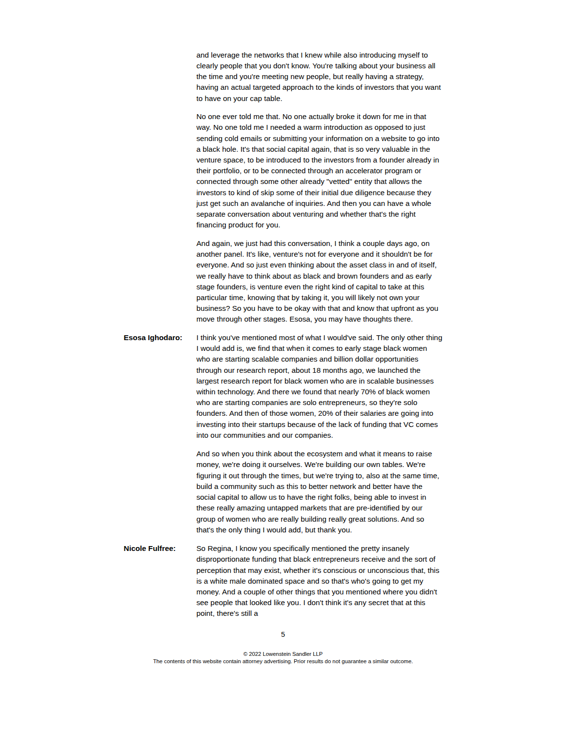and leverage the networks that I knew while also introducing myself to clearly people that you don't know. You're talking about your business all the time and you're meeting new people, but really having a strategy, having an actual targeted approach to the kinds of investors that you want to have on your cap table.
No one ever told me that. No one actually broke it down for me in that way. No one told me I needed a warm introduction as opposed to just sending cold emails or submitting your information on a website to go into a black hole. It's that social capital again, that is so very valuable in the venture space, to be introduced to the investors from a founder already in their portfolio, or to be connected through an accelerator program or connected through some other already "vetted" entity that allows the investors to kind of skip some of their initial due diligence because they just get such an avalanche of inquiries. And then you can have a whole separate conversation about venturing and whether that's the right financing product for you.
And again, we just had this conversation, I think a couple days ago, on another panel. It's like, venture's not for everyone and it shouldn't be for everyone. And so just even thinking about the asset class in and of itself, we really have to think about as black and brown founders and as early stage founders, is venture even the right kind of capital to take at this particular time, knowing that by taking it, you will likely not own your business? So you have to be okay with that and know that upfront as you move through other stages. Esosa, you may have thoughts there.
Esosa Ighodaro:
I think you've mentioned most of what I would've said. The only other thing I would add is, we find that when it comes to early stage black women who are starting scalable companies and billion dollar opportunities through our research report, about 18 months ago, we launched the largest research report for black women who are in scalable businesses within technology. And there we found that nearly 70% of black women who are starting companies are solo entrepreneurs, so they're solo founders. And then of those women, 20% of their salaries are going into investing into their startups because of the lack of funding that VC comes into our communities and our companies.
And so when you think about the ecosystem and what it means to raise money, we're doing it ourselves. We're building our own tables. We're figuring it out through the times, but we're trying to, also at the same time, build a community such as this to better network and better have the social capital to allow us to have the right folks, being able to invest in these really amazing untapped markets that are pre-identified by our group of women who are really building really great solutions. And so that's the only thing I would add, but thank you.
Nicole Fulfree:
So Regina, I know you specifically mentioned the pretty insanely disproportionate funding that black entrepreneurs receive and the sort of perception that may exist, whether it's conscious or unconscious that, this is a white male dominated space and so that's who's going to get my money. And a couple of other things that you mentioned where you didn't see people that looked like you. I don't think it's any secret that at this point, there's still a
5
© 2022 Lowenstein Sandler LLP
The contents of this website contain attorney advertising. Prior results do not guarantee a similar outcome.